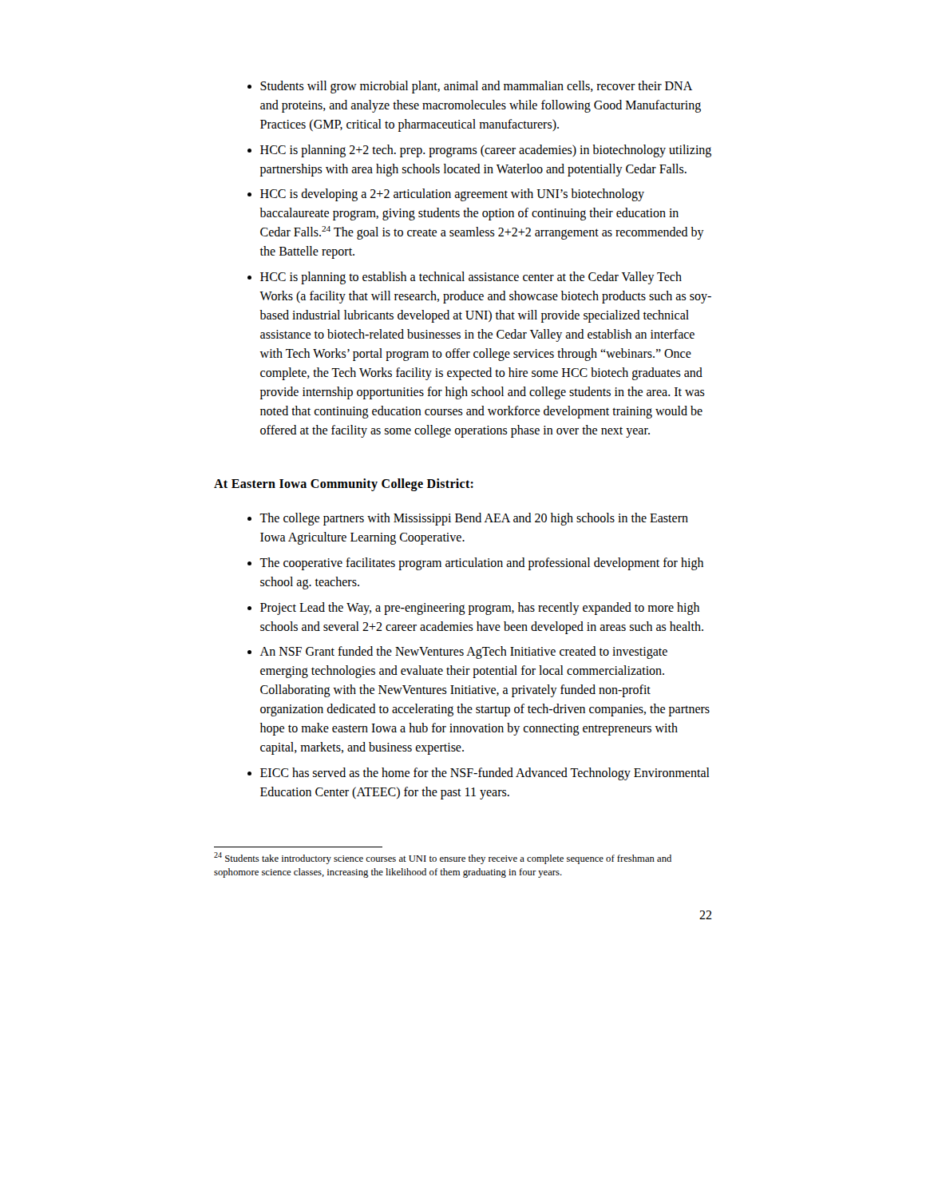Students will grow microbial plant, animal and mammalian cells, recover their DNA and proteins, and analyze these macromolecules while following Good Manufacturing Practices (GMP, critical to pharmaceutical manufacturers).
HCC is planning 2+2 tech. prep. programs (career academies) in biotechnology utilizing partnerships with area high schools located in Waterloo and potentially Cedar Falls.
HCC is developing a 2+2 articulation agreement with UNI’s biotechnology baccalaureate program, giving students the option of continuing their education in Cedar Falls.24 The goal is to create a seamless 2+2+2 arrangement as recommended by the Battelle report.
HCC is planning to establish a technical assistance center at the Cedar Valley Tech Works (a facility that will research, produce and showcase biotech products such as soy-based industrial lubricants developed at UNI) that will provide specialized technical assistance to biotech-related businesses in the Cedar Valley and establish an interface with Tech Works’ portal program to offer college services through “webinars.” Once complete, the Tech Works facility is expected to hire some HCC biotech graduates and provide internship opportunities for high school and college students in the area. It was noted that continuing education courses and workforce development training would be offered at the facility as some college operations phase in over the next year.
At Eastern Iowa Community College District:
The college partners with Mississippi Bend AEA and 20 high schools in the Eastern Iowa Agriculture Learning Cooperative.
The cooperative facilitates program articulation and professional development for high school ag. teachers.
Project Lead the Way, a pre-engineering program, has recently expanded to more high schools and several 2+2 career academies have been developed in areas such as health.
An NSF Grant funded the NewVentures AgTech Initiative created to investigate emerging technologies and evaluate their potential for local commercialization. Collaborating with the NewVentures Initiative, a privately funded non-profit organization dedicated to accelerating the startup of tech-driven companies, the partners hope to make eastern Iowa a hub for innovation by connecting entrepreneurs with capital, markets, and business expertise.
EICC has served as the home for the NSF-funded Advanced Technology Environmental Education Center (ATEEC) for the past 11 years.
24 Students take introductory science courses at UNI to ensure they receive a complete sequence of freshman and sophomore science classes, increasing the likelihood of them graduating in four years.
22